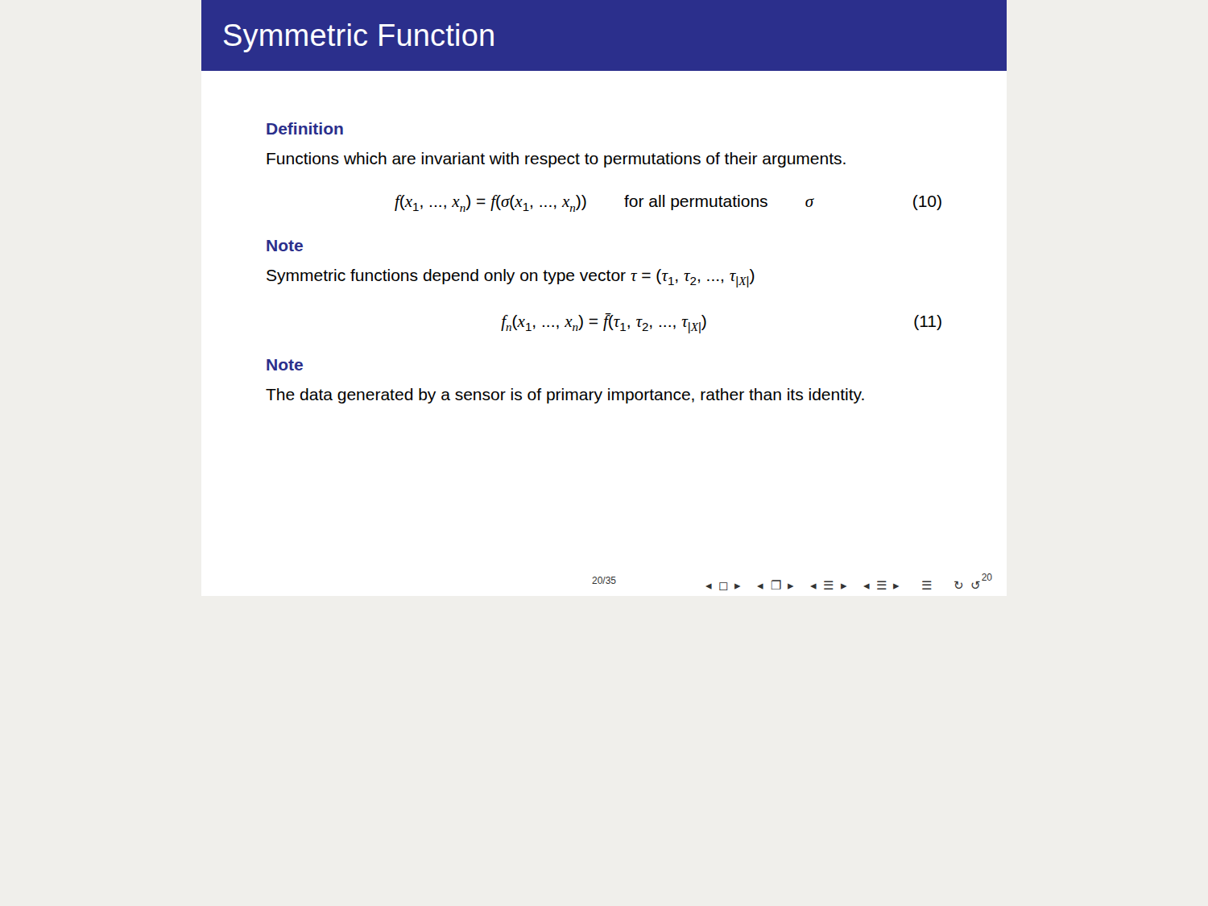Symmetric Function
Definition
Functions which are invariant with respect to permutations of their arguments.
f(x1, ..., xn) = f(σ(x1, ..., xn)) for all permutations σ (10)
Note
Symmetric functions depend only on type vector τ = (τ1, τ2, ..., τ|X|)
fn(x1, ..., xn) = f̄(τ1, τ2, ..., τ|X|) (11)
Note
The data generated by a sensor is of primary importance, rather than its identity.
20/35
◂ ◻ ▸ ◂ ❐ ▸ ◂ ☰ ▸ ◂ ☰ ▸ ☰ ↻ ↺
20